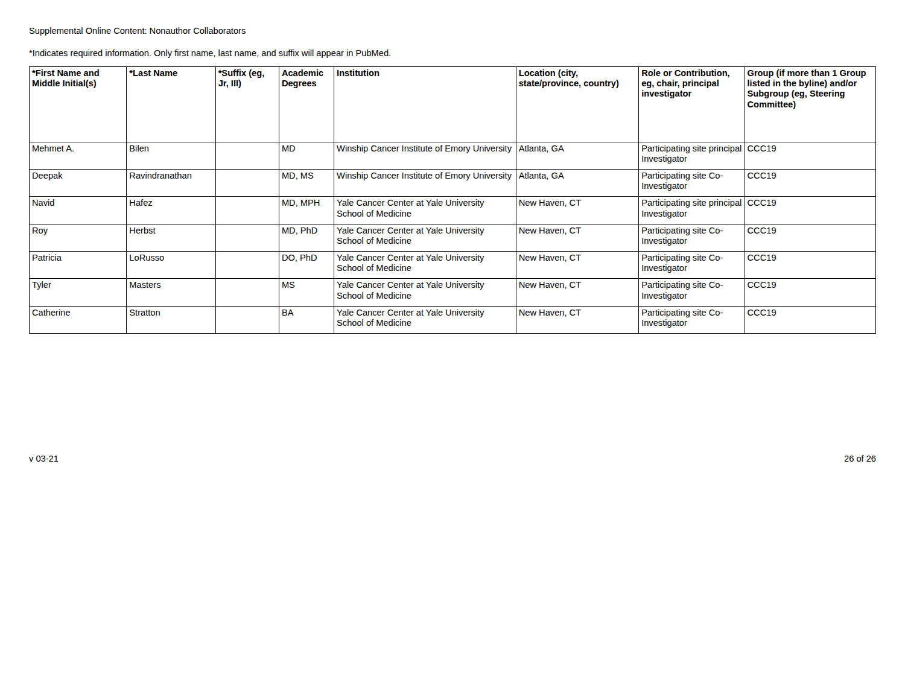Supplemental Online Content: Nonauthor Collaborators
*Indicates required information. Only first name, last name, and suffix will appear in PubMed.
| *First Name and Middle Initial(s) | *Last Name | *Suffix (eg, Jr, III) | Academic Degrees | Institution | Location (city, state/province, country) | Role or Contribution, eg, chair, principal investigator | Group (if more than 1 Group listed in the byline) and/or Subgroup (eg, Steering Committee) |
| --- | --- | --- | --- | --- | --- | --- | --- |
| Mehmet A. | Bilen | | MD | Winship Cancer Institute of Emory University | Atlanta, GA | Participating site principal Investigator | CCC19 |
| Deepak | Ravindranathan | | MD, MS | Winship Cancer Institute of Emory University | Atlanta, GA | Participating site Co-Investigator | CCC19 |
| Navid | Hafez | | MD, MPH | Yale Cancer Center at Yale University School of Medicine | New Haven, CT | Participating site principal Investigator | CCC19 |
| Roy | Herbst | | MD, PhD | Yale Cancer Center at Yale University School of Medicine | New Haven, CT | Participating site Co-Investigator | CCC19 |
| Patricia | LoRusso | | DO, PhD | Yale Cancer Center at Yale University School of Medicine | New Haven, CT | Participating site Co-Investigator | CCC19 |
| Tyler | Masters | | MS | Yale Cancer Center at Yale University School of Medicine | New Haven, CT | Participating site Co-Investigator | CCC19 |
| Catherine | Stratton | | BA | Yale Cancer Center at Yale University School of Medicine | New Haven, CT | Participating site Co-Investigator | CCC19 |
v 03-21 26 of 26